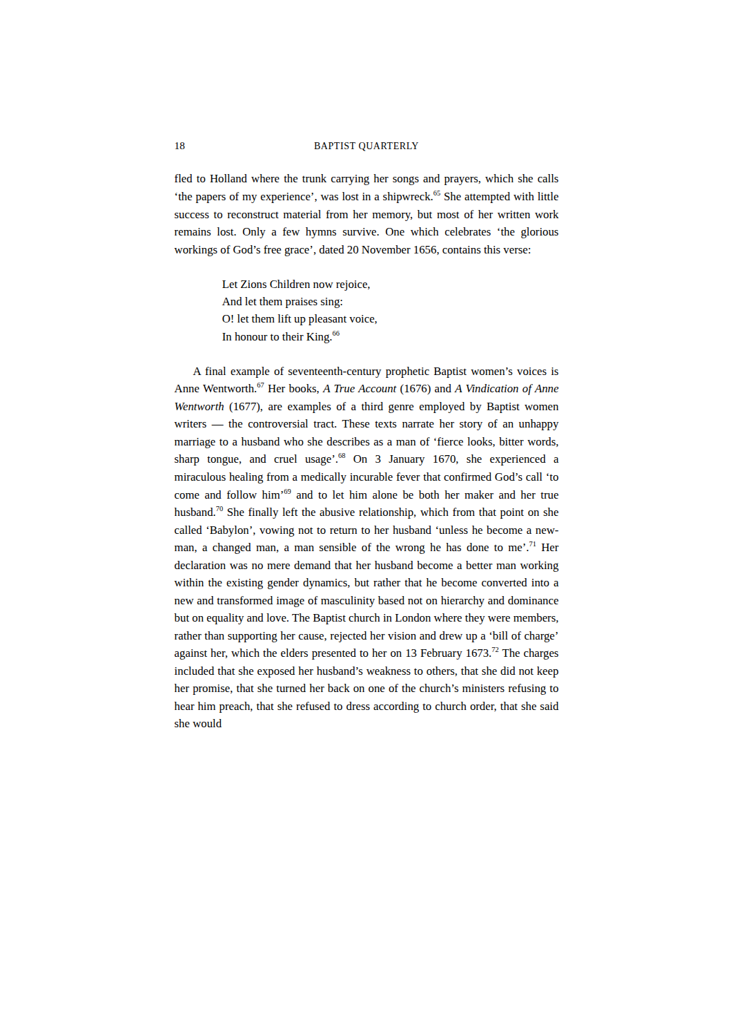18
BAPTIST QUARTERLY
fled to Holland where the trunk carrying her songs and prayers, which she calls ‘the papers of my experience’, was lost in a shipwreck.65 She attempted with little success to reconstruct material from her memory, but most of her written work remains lost. Only a few hymns survive. One which celebrates ‘the glorious workings of God’s free grace’, dated 20 November 1656, contains this verse:
Let Zions Children now rejoice,
And let them praises sing:
O! let them lift up pleasant voice,
In honour to their King.66
A final example of seventeenth-century prophetic Baptist women’s voices is Anne Wentworth.67 Her books, A True Account (1676) and A Vindication of Anne Wentworth (1677), are examples of a third genre employed by Baptist women writers — the controversial tract. These texts narrate her story of an unhappy marriage to a husband who she describes as a man of ‘fierce looks, bitter words, sharp tongue, and cruel usage’.68 On 3 January 1670, she experienced a miraculous healing from a medically incurable fever that confirmed God’s call ‘to come and follow him’69 and to let him alone be both her maker and her true husband.70 She finally left the abusive relationship, which from that point on she called ‘Babylon’, vowing not to return to her husband ‘unless he become a new-man, a changed man, a man sensible of the wrong he has done to me’.71 Her declaration was no mere demand that her husband become a better man working within the existing gender dynamics, but rather that he become converted into a new and transformed image of masculinity based not on hierarchy and dominance but on equality and love. The Baptist church in London where they were members, rather than supporting her cause, rejected her vision and drew up a ‘bill of charge’ against her, which the elders presented to her on 13 February 1673.72 The charges included that she exposed her husband’s weakness to others, that she did not keep her promise, that she turned her back on one of the church’s ministers refusing to hear him preach, that she refused to dress according to church order, that she said she would